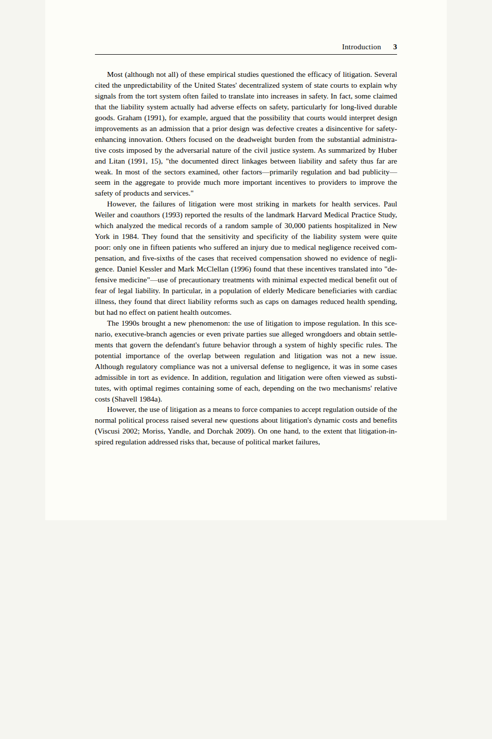Introduction3
Most (although not all) of these empirical studies questioned the efficacy of litigation. Several cited the unpredictability of the United States' decentralized system of state courts to explain why signals from the tort system often failed to translate into increases in safety. In fact, some claimed that the liability system actually had adverse effects on safety, particularly for long-lived durable goods. Graham (1991), for example, argued that the possibility that courts would interpret design improvements as an admission that a prior design was defective creates a disincentive for safety-enhancing innovation. Others focused on the deadweight burden from the substantial administrative costs imposed by the adversarial nature of the civil justice system. As summarized by Huber and Litan (1991, 15), "the documented direct linkages between liability and safety thus far are weak. In most of the sectors examined, other factors—primarily regulation and bad publicity—seem in the aggregate to provide much more important incentives to providers to improve the safety of products and services."
However, the failures of litigation were most striking in markets for health services. Paul Weiler and coauthors (1993) reported the results of the landmark Harvard Medical Practice Study, which analyzed the medical records of a random sample of 30,000 patients hospitalized in New York in 1984. They found that the sensitivity and specificity of the liability system were quite poor: only one in fifteen patients who suffered an injury due to medical negligence received compensation, and five-sixths of the cases that received compensation showed no evidence of negligence. Daniel Kessler and Mark McClellan (1996) found that these incentives translated into "defensive medicine"—use of precautionary treatments with minimal expected medical benefit out of fear of legal liability. In particular, in a population of elderly Medicare beneficiaries with cardiac illness, they found that direct liability reforms such as caps on damages reduced health spending, but had no effect on patient health outcomes.
The 1990s brought a new phenomenon: the use of litigation to impose regulation. In this scenario, executive-branch agencies or even private parties sue alleged wrongdoers and obtain settlements that govern the defendant's future behavior through a system of highly specific rules. The potential importance of the overlap between regulation and litigation was not a new issue. Although regulatory compliance was not a universal defense to negligence, it was in some cases admissible in tort as evidence. In addition, regulation and litigation were often viewed as substitutes, with optimal regimes containing some of each, depending on the two mechanisms' relative costs (Shavell 1984a).
However, the use of litigation as a means to force companies to accept regulation outside of the normal political process raised several new questions about litigation's dynamic costs and benefits (Viscusi 2002; Moriss, Yandle, and Dorchak 2009). On one hand, to the extent that litigation-inspired regulation addressed risks that, because of political market failures,